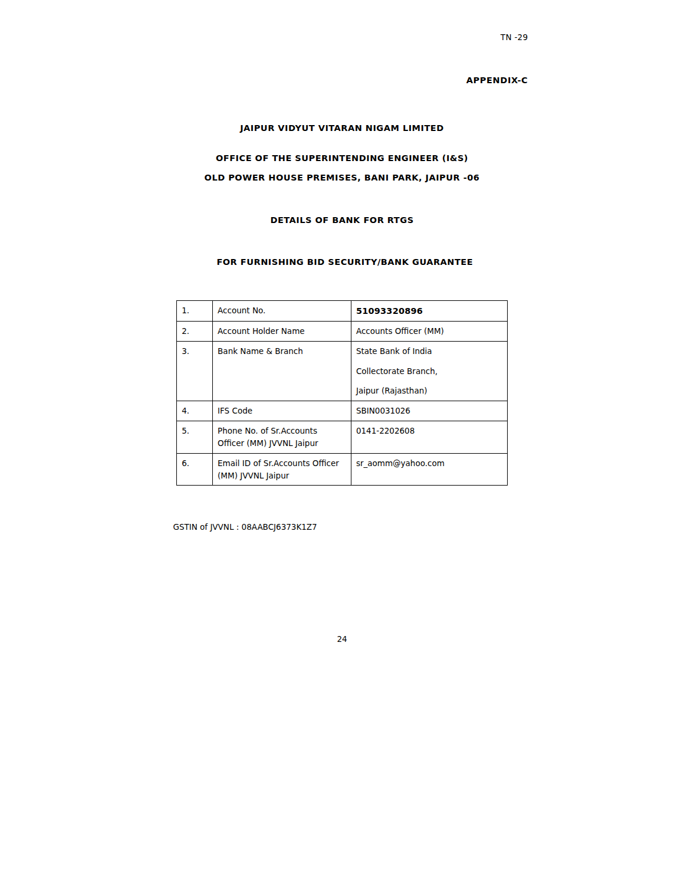TN -29
APPENDIX-C
JAIPUR VIDYUT VITARAN NIGAM LIMITED
OFFICE OF THE SUPERINTENDING ENGINEER (I&S)
OLD POWER HOUSE PREMISES, BANI PARK, JAIPUR -06
DETAILS OF BANK FOR RTGS
FOR FURNISHING BID SECURITY/BANK GUARANTEE
| 1. | Account No. | 51093320896 |
| 2. | Account Holder Name | Accounts Officer (MM) |
| 3. | Bank Name & Branch | State Bank of India Collectorate Branch, Jaipur (Rajasthan) |
| 4. | IFS Code | SBIN0031026 |
| 5. | Phone No. of Sr.Accounts Officer (MM) JVVNL Jaipur | 0141-2202608 |
| 6. | Email ID of Sr.Accounts Officer (MM) JVVNL Jaipur | sr_aomm@yahoo.com |
GSTIN of JVVNL : 08AABCJ6373K1Z7
24